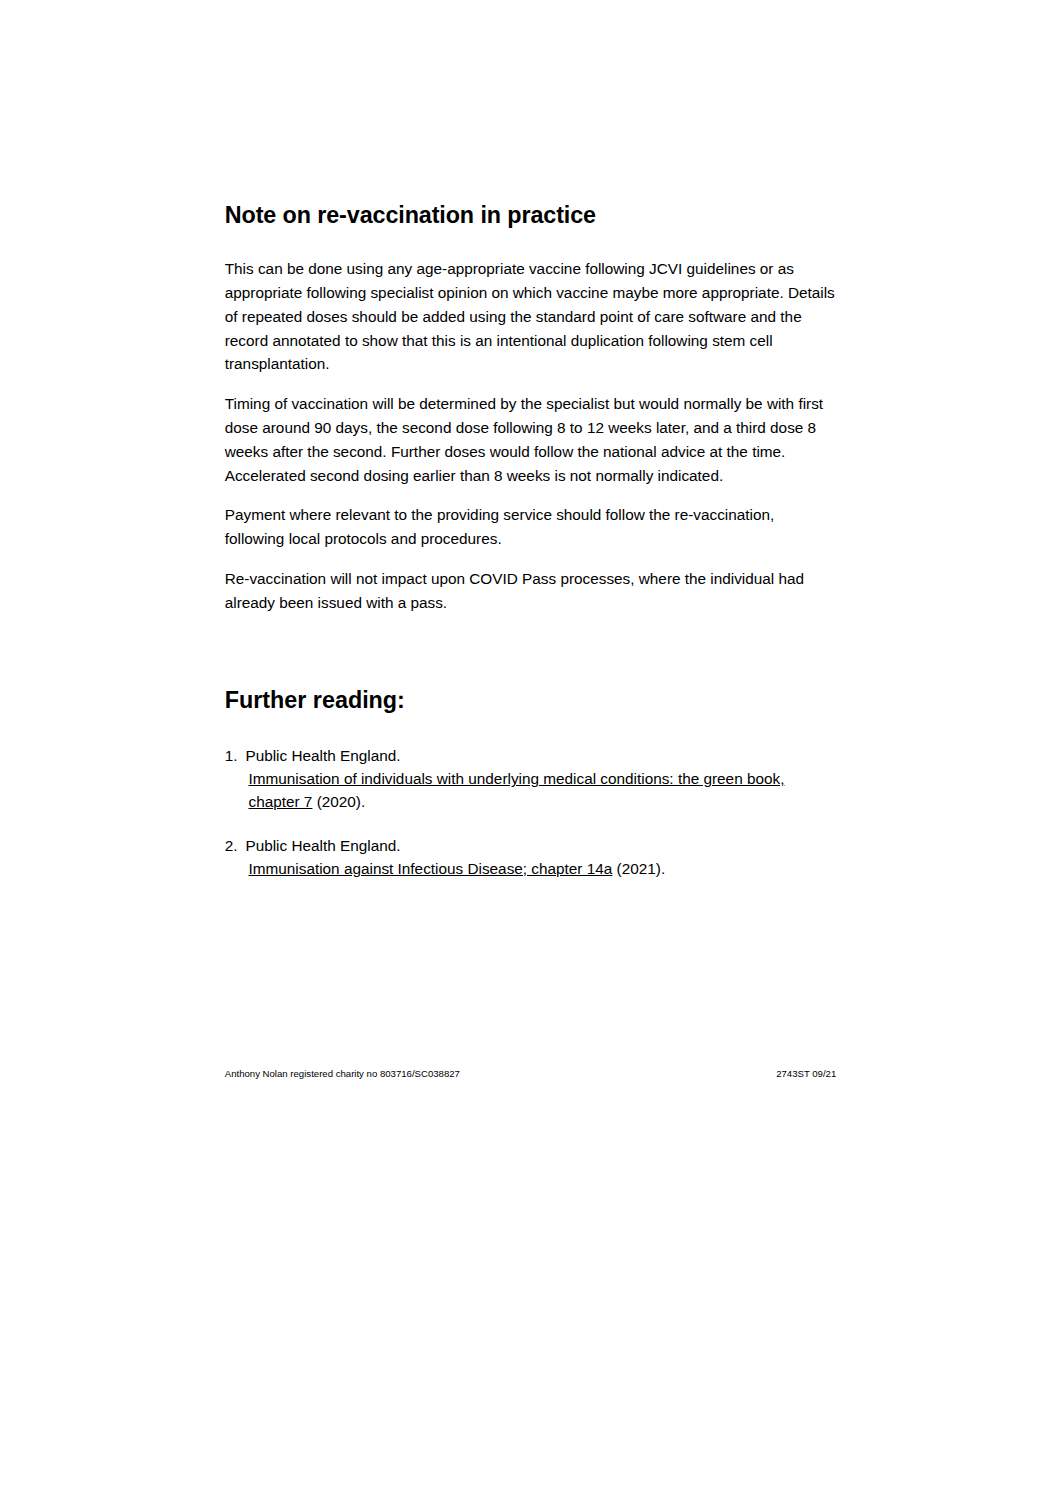Note on re-vaccination in practice
This can be done using any age-appropriate vaccine following JCVI guidelines or as appropriate following specialist opinion on which vaccine maybe more appropriate. Details of repeated doses should be added using the standard point of care software and the record annotated to show that this is an intentional duplication following stem cell transplantation.
Timing of vaccination will be determined by the specialist but would normally be with first dose around 90 days, the second dose following 8 to 12 weeks later, and a third dose 8 weeks after the second. Further doses would follow the national advice at the time. Accelerated second dosing earlier than 8 weeks is not normally indicated.
Payment where relevant to the providing service should follow the re-vaccination, following local protocols and procedures.
Re-vaccination will not impact upon COVID Pass processes, where the individual had already been issued with a pass.
Further reading:
1. Public Health England. Immunisation of individuals with underlying medical conditions: the green book, chapter 7 (2020).
2. Public Health England. Immunisation against Infectious Disease; chapter 14a (2021).
Anthony Nolan registered charity no 803716/SC038827 2743ST 09/21